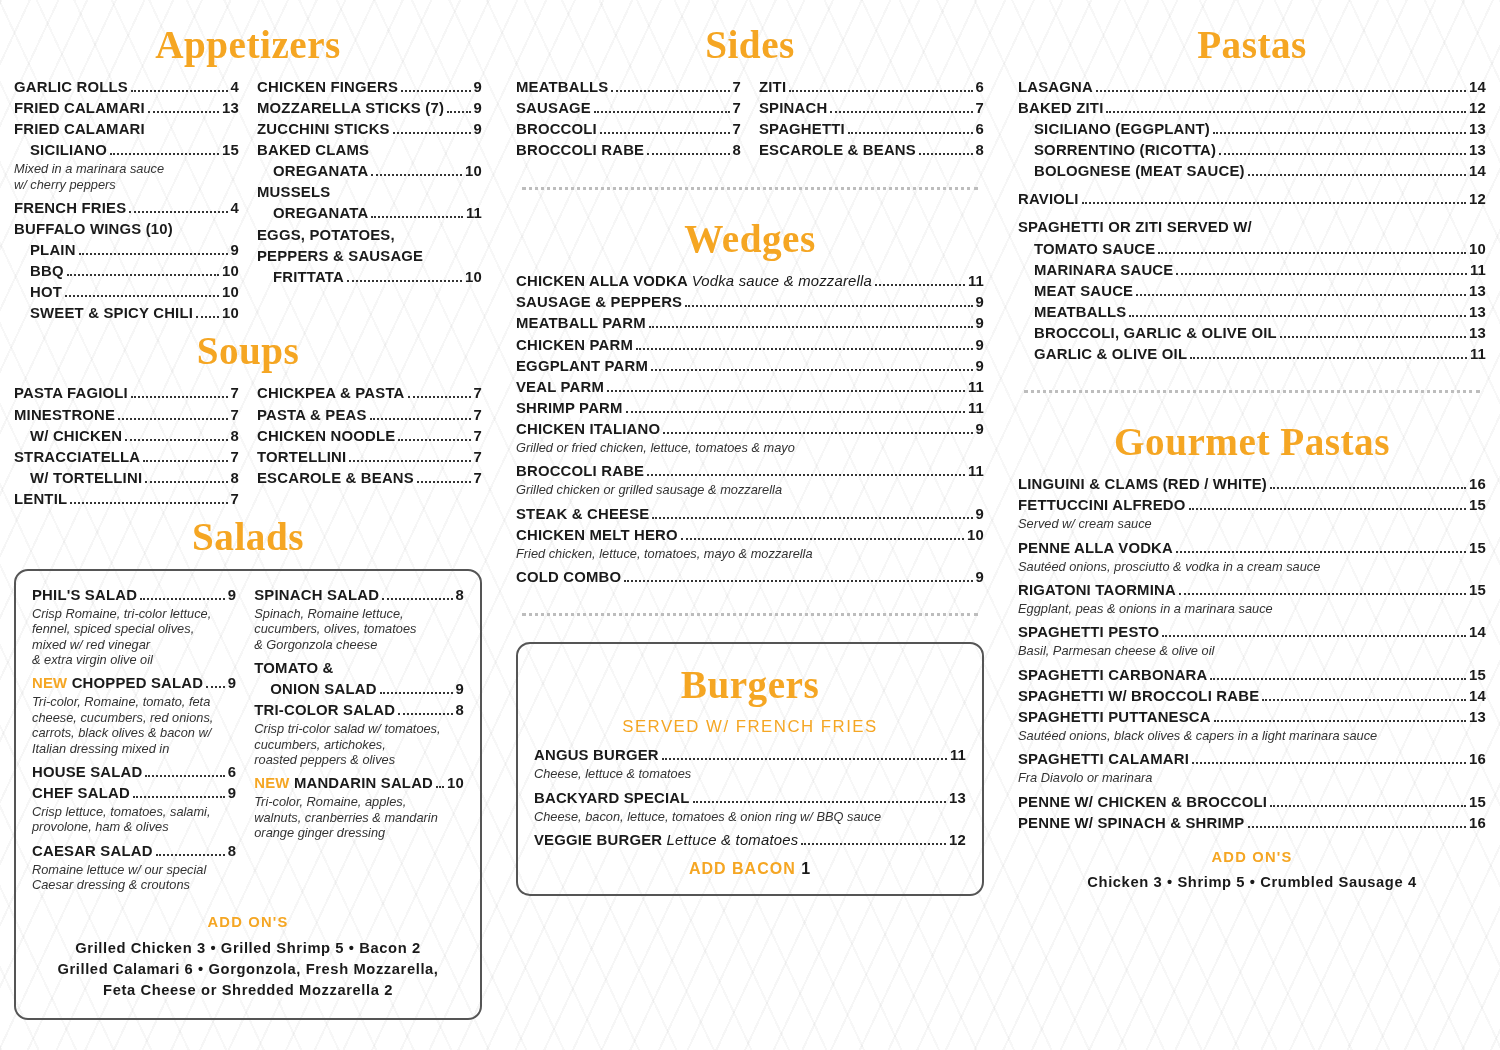Appetizers
Garlic Rolls 4
Fried Calamari 13
Fried Calamari
Siciliano 15
Mixed in a marinara sauce
w/ cherry peppers
French Fries 4
Buffalo Wings (10)
Plain 9
BBQ 10
Hot 10
Sweet & Spicy Chili 10
Chicken Fingers 9
Mozzarella Sticks (7) 9
Zucchini Sticks 9
Baked Clams
Oreganata 10
Mussels
Oreganata 11
Eggs, Potatoes,
Peppers & Sausage
Frittata 10
Soups
Pasta Fagioli 7
Minestrone 7
w/ Chicken 8
Stracciatella 7
w/ Tortellini 8
Lentil 7
Chickpea & Pasta 7
Pasta & Peas 7
Chicken Noodle 7
Tortellini 7
Escarole & Beans 7
Salads
Phil's Salad 9
Crisp Romaine, tri-color lettuce,
fennel, spiced special olives,
mixed w/ red vinegar
& extra virgin olive oil
NEW Chopped Salad 9
Tri-color, Romaine, tomato, feta cheese, cucumbers, red onions, carrots, black olives & bacon w/ Italian dressing mixed in
House Salad 6
Chef Salad 9
Crisp lettuce, tomatoes, salami,
provolone, ham & olives
Caesar Salad 8
Romaine lettuce w/ our special
Caesar dressing & croutons
Spinach Salad 8
Spinach, Romaine lettuce,
cucumbers, olives, tomatoes
& Gorgonzola cheese
Tomato &
Onion Salad 9
Tri-Color Salad 8
Crisp tri-color salad w/ tomatoes,
cucumbers, artichokes,
roasted peppers & olives
NEW Mandarin Salad 10
Tri-color, Romaine, apples,
walnuts, cranberries & mandarin
orange ginger dressing
ADD ON'S Grilled Chicken 3 • Grilled Shrimp 5 • Bacon 2
Grilled Calamari 6 • Gorgonzola, Fresh Mozzarella,
Feta Cheese or Shredded Mozzarella 2
Sides
Meatballs 7
Sausage 7
Broccoli 7
Broccoli Rabe 8
Ziti 6
Spinach 7
Spaghetti 6
Escarole & Beans 8
Wedges
Chicken Alla Vodka Vodka sauce & mozzarella 11
Sausage & Peppers 9
Meatball Parm 9
Chicken Parm 9
Eggplant Parm 9
Veal Parm 11
Shrimp Parm 11
Chicken Italiano 9
Grilled or fried chicken, lettuce, tomatoes & mayo
Broccoli Rabe 11
Grilled chicken or grilled sausage & mozzarella
Steak & Cheese 9
Chicken Melt Hero 10
Fried chicken, lettuce, tomatoes, mayo & mozzarella
Cold Combo 9
Burgers
SERVED W/ FRENCH FRIES
Angus Burger 11
Cheese, lettuce & tomatoes
Backyard Special 13
Cheese, bacon, lettuce, tomatoes & onion ring w/ BBQ sauce
Veggie Burger Lettuce & tomatoes 12
ADD BACON 1
Pastas
Lasagna 14
Baked Ziti 12
Siciliano (Eggplant) 13
Sorrentino (Ricotta) 13
Bolognese (Meat Sauce) 14
Ravioli 12
Spaghetti or Ziti Served w/
Tomato Sauce 10
Marinara Sauce 11
Meat Sauce 13
Meatballs 13
Broccoli, Garlic & Olive Oil 13
Garlic & Olive Oil 11
Gourmet Pastas
Linguini & Clams (Red / White) 16
Fettuccini Alfredo 15
Served w/ cream sauce
Penne Alla Vodka 15
Sautéed onions, prosciutto & vodka in a cream sauce
Rigatoni Taormina 15
Eggplant, peas & onions in a marinara sauce
Spaghetti Pesto 14
Basil, Parmesan cheese & olive oil
Spaghetti Carbonara 15
Spaghetti w/ Broccoli Rabe 14
Spaghetti Puttanesca 13
Sautéed onions, black olives & capers in a light marinara sauce
Spaghetti Calamari 16
Fra Diavolo or marinara
Penne w/ Chicken & Broccoli 15
Penne w/ Spinach & Shrimp 16
ADD ON'S Chicken 3 • Shrimp 5 • Crumbled Sausage 4